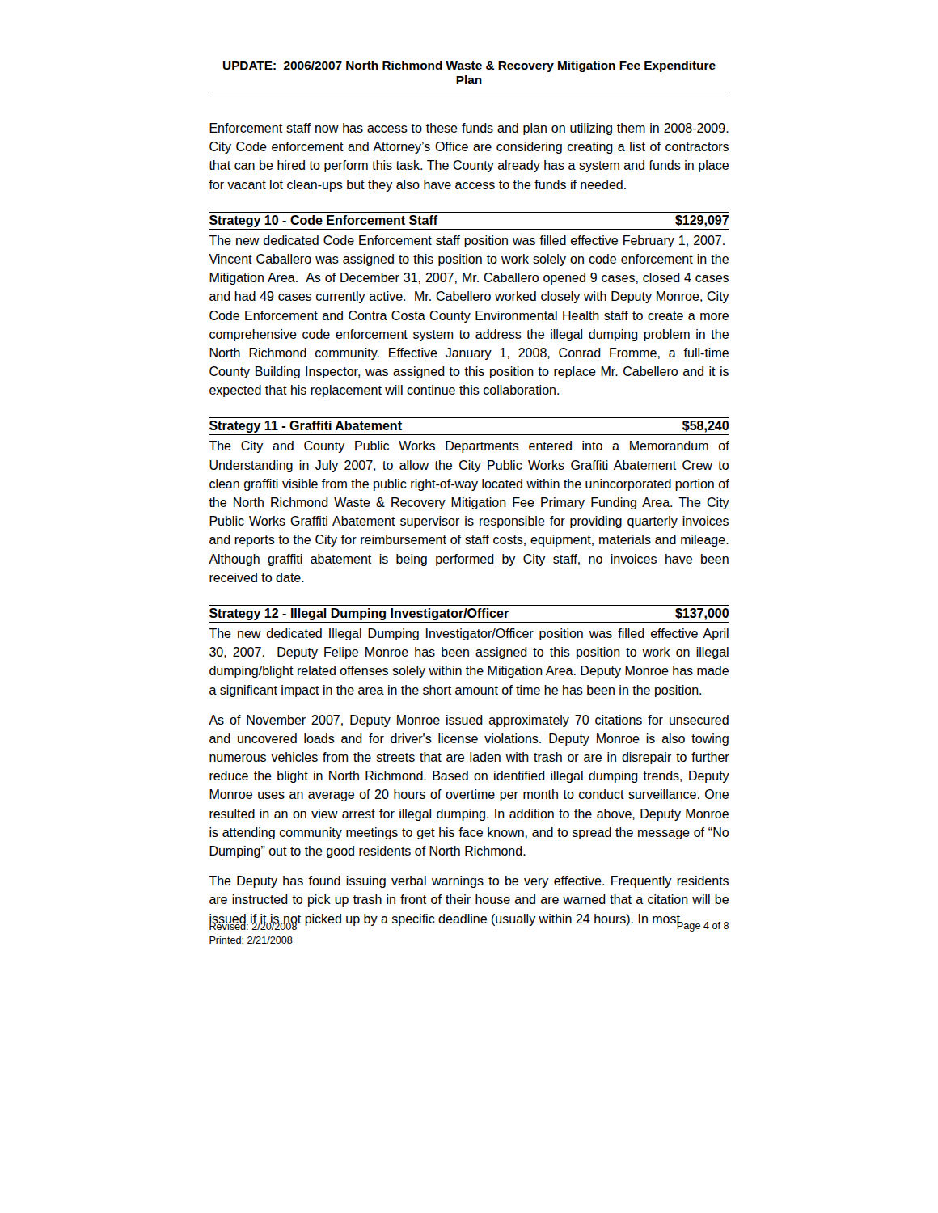UPDATE: 2006/2007 North Richmond Waste & Recovery Mitigation Fee Expenditure Plan
Enforcement staff now has access to these funds and plan on utilizing them in 2008-2009. City Code enforcement and Attorney’s Office are considering creating a list of contractors that can be hired to perform this task. The County already has a system and funds in place for vacant lot clean-ups but they also have access to the funds if needed.
Strategy 10 - Code Enforcement Staff$129,097
The new dedicated Code Enforcement staff position was filled effective February 1, 2007. Vincent Caballero was assigned to this position to work solely on code enforcement in the Mitigation Area. As of December 31, 2007, Mr. Caballero opened 9 cases, closed 4 cases and had 49 cases currently active. Mr. Cabellero worked closely with Deputy Monroe, City Code Enforcement and Contra Costa County Environmental Health staff to create a more comprehensive code enforcement system to address the illegal dumping problem in the North Richmond community. Effective January 1, 2008, Conrad Fromme, a full-time County Building Inspector, was assigned to this position to replace Mr. Cabellero and it is expected that his replacement will continue this collaboration.
Strategy 11 - Graffiti Abatement$58,240
The City and County Public Works Departments entered into a Memorandum of Understanding in July 2007, to allow the City Public Works Graffiti Abatement Crew to clean graffiti visible from the public right-of-way located within the unincorporated portion of the North Richmond Waste & Recovery Mitigation Fee Primary Funding Area. The City Public Works Graffiti Abatement supervisor is responsible for providing quarterly invoices and reports to the City for reimbursement of staff costs, equipment, materials and mileage. Although graffiti abatement is being performed by City staff, no invoices have been received to date.
Strategy 12 - Illegal Dumping Investigator/Officer$137,000
The new dedicated Illegal Dumping Investigator/Officer position was filled effective April 30, 2007. Deputy Felipe Monroe has been assigned to this position to work on illegal dumping/blight related offenses solely within the Mitigation Area. Deputy Monroe has made a significant impact in the area in the short amount of time he has been in the position.
As of November 2007, Deputy Monroe issued approximately 70 citations for unsecured and uncovered loads and for driver's license violations. Deputy Monroe is also towing numerous vehicles from the streets that are laden with trash or are in disrepair to further reduce the blight in North Richmond. Based on identified illegal dumping trends, Deputy Monroe uses an average of 20 hours of overtime per month to conduct surveillance. One resulted in an on view arrest for illegal dumping. In addition to the above, Deputy Monroe is attending community meetings to get his face known, and to spread the message of “No Dumping” out to the good residents of North Richmond.
The Deputy has found issuing verbal warnings to be very effective. Frequently residents are instructed to pick up trash in front of their house and are warned that a citation will be issued if it is not picked up by a specific deadline (usually within 24 hours). In most
Revised: 2/20/2008
Printed: 2/21/2008
Page 4 of 8